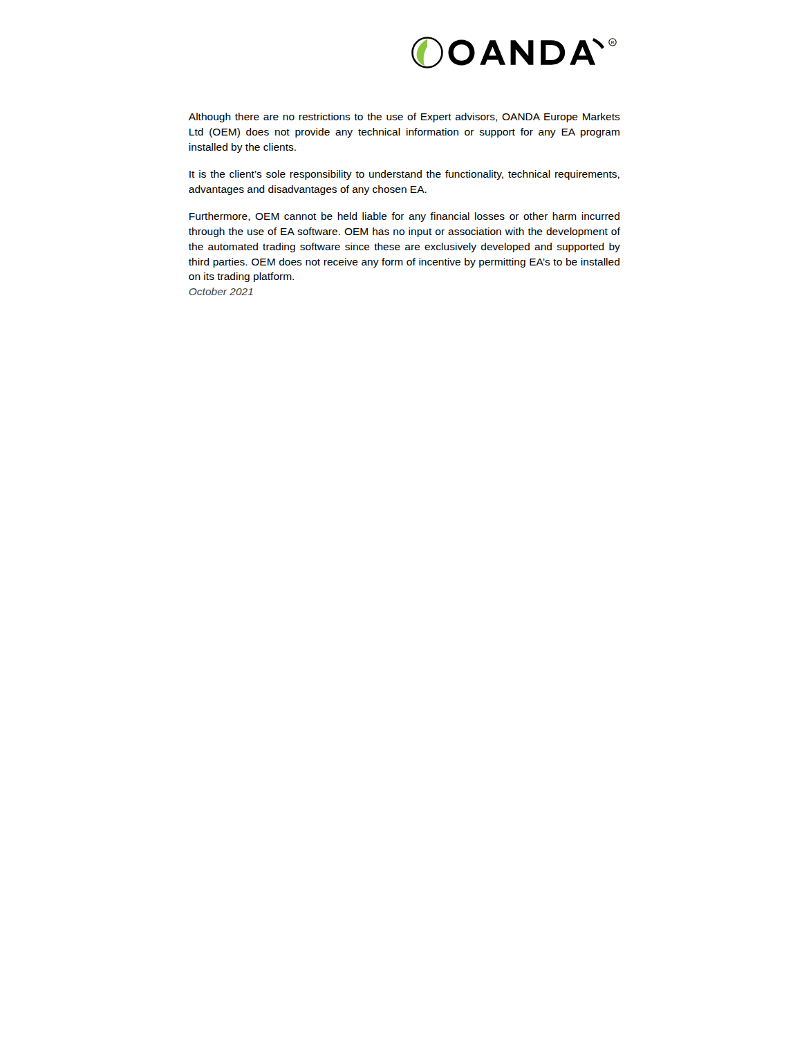R
Although there are no restrictions to the use of Expert advisors, OANDA Europe Markets Ltd (OEM) does not provide any technical information or support for any EA program installed by the clients.
It is the client’s sole responsibility to understand the functionality, technical requirements, advantages and disadvantages of any chosen EA.
Furthermore, OEM cannot be held liable for any financial losses or other harm incurred through the use of EA software. OEM has no input or association with the development of the automated trading software since these are exclusively developed and supported by third parties. OEM does not receive any form of incentive by permitting EA’s to be installed on its trading platform.
October 2021